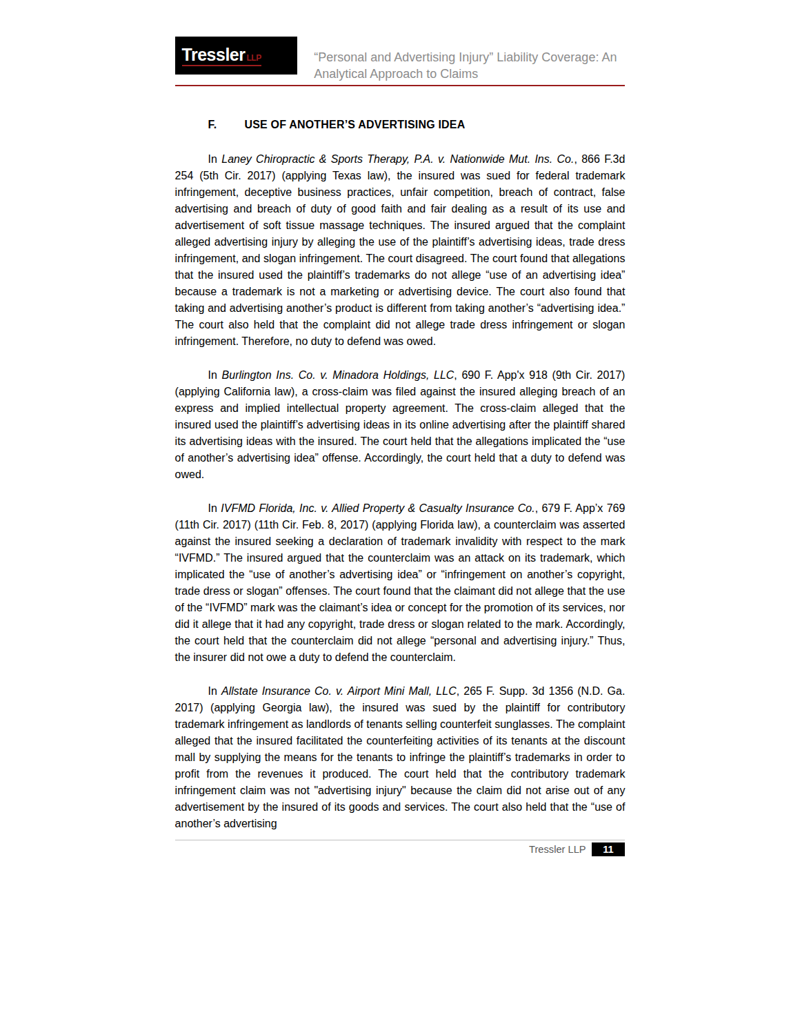TresslerLLP
“Personal and Advertising Injury” Liability Coverage: An Analytical Approach to Claims
F. Use of Another’s Advertising Idea
In Laney Chiropractic & Sports Therapy, P.A. v. Nationwide Mut. Ins. Co., 866 F.3d 254 (5th Cir. 2017) (applying Texas law), the insured was sued for federal trademark infringement, deceptive business practices, unfair competition, breach of contract, false advertising and breach of duty of good faith and fair dealing as a result of its use and advertisement of soft tissue massage techniques. The insured argued that the complaint alleged advertising injury by alleging the use of the plaintiff’s advertising ideas, trade dress infringement, and slogan infringement. The court disagreed. The court found that allegations that the insured used the plaintiff’s trademarks do not allege “use of an advertising idea” because a trademark is not a marketing or advertising device. The court also found that taking and advertising another’s product is different from taking another’s “advertising idea.” The court also held that the complaint did not allege trade dress infringement or slogan infringement. Therefore, no duty to defend was owed.
In Burlington Ins. Co. v. Minadora Holdings, LLC, 690 F. App'x 918 (9th Cir. 2017) (applying California law), a cross-claim was filed against the insured alleging breach of an express and implied intellectual property agreement. The cross-claim alleged that the insured used the plaintiff’s advertising ideas in its online advertising after the plaintiff shared its advertising ideas with the insured. The court held that the allegations implicated the “use of another’s advertising idea” offense. Accordingly, the court held that a duty to defend was owed.
In IVFMD Florida, Inc. v. Allied Property & Casualty Insurance Co., 679 F. App’x 769 (11th Cir. 2017) (11th Cir. Feb. 8, 2017) (applying Florida law), a counterclaim was asserted against the insured seeking a declaration of trademark invalidity with respect to the mark “IVFMD.” The insured argued that the counterclaim was an attack on its trademark, which implicated the “use of another’s advertising idea” or “infringement on another’s copyright, trade dress or slogan” offenses. The court found that the claimant did not allege that the use of the “IVFMD” mark was the claimant’s idea or concept for the promotion of its services, nor did it allege that it had any copyright, trade dress or slogan related to the mark. Accordingly, the court held that the counterclaim did not allege “personal and advertising injury.” Thus, the insurer did not owe a duty to defend the counterclaim.
In Allstate Insurance Co. v. Airport Mini Mall, LLC, 265 F. Supp. 3d 1356 (N.D. Ga. 2017) (applying Georgia law), the insured was sued by the plaintiff for contributory trademark infringement as landlords of tenants selling counterfeit sunglasses. The complaint alleged that the insured facilitated the counterfeiting activities of its tenants at the discount mall by supplying the means for the tenants to infringe the plaintiff’s trademarks in order to profit from the revenues it produced. The court held that the contributory trademark infringement claim was not "advertising injury" because the claim did not arise out of any advertisement by the insured of its goods and services. The court also held that the “use of another’s advertising
Tressler LLP 11